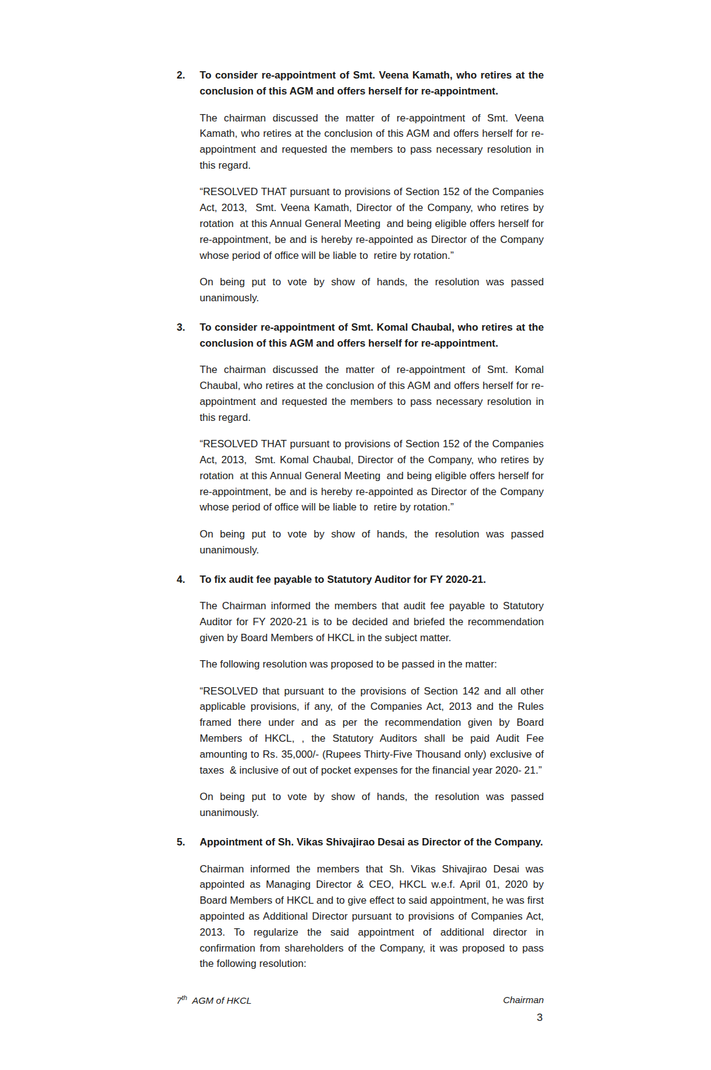2.
To consider re-appointment of Smt. Veena Kamath, who retires at the conclusion of this AGM and offers herself for re-appointment.
The chairman discussed the matter of re-appointment of Smt. Veena Kamath, who retires at the conclusion of this AGM and offers herself for re-appointment and requested the members to pass necessary resolution in this regard.
“RESOLVED THAT pursuant to provisions of Section 152 of the Companies Act, 2013, Smt. Veena Kamath, Director of the Company, who retires by rotation at this Annual General Meeting and being eligible offers herself for re-appointment, be and is hereby re-appointed as Director of the Company whose period of office will be liable to retire by rotation.”
On being put to vote by show of hands, the resolution was passed unanimously.
3.
To consider re-appointment of Smt. Komal Chaubal, who retires at the conclusion of this AGM and offers herself for re-appointment.
The chairman discussed the matter of re-appointment of Smt. Komal Chaubal, who retires at the conclusion of this AGM and offers herself for re-appointment and requested the members to pass necessary resolution in this regard.
“RESOLVED THAT pursuant to provisions of Section 152 of the Companies Act, 2013, Smt. Komal Chaubal, Director of the Company, who retires by rotation at this Annual General Meeting and being eligible offers herself for re-appointment, be and is hereby re-appointed as Director of the Company whose period of office will be liable to retire by rotation.”
On being put to vote by show of hands, the resolution was passed unanimously.
4.
To fix audit fee payable to Statutory Auditor for FY 2020-21.
The Chairman informed the members that audit fee payable to Statutory Auditor for FY 2020-21 is to be decided and briefed the recommendation given by Board Members of HKCL in the subject matter.
The following resolution was proposed to be passed in the matter:
“RESOLVED that pursuant to the provisions of Section 142 and all other applicable provisions, if any, of the Companies Act, 2013 and the Rules framed there under and as per the recommendation given by Board Members of HKCL, , the Statutory Auditors shall be paid Audit Fee amounting to Rs. 35,000/- (Rupees Thirty-Five Thousand only) exclusive of taxes & inclusive of out of pocket expenses for the financial year 2020- 21.”
On being put to vote by show of hands, the resolution was passed unanimously.
5.
Appointment of Sh. Vikas Shivajirao Desai as Director of the Company.
Chairman informed the members that Sh. Vikas Shivajirao Desai was appointed as Managing Director & CEO, HKCL w.e.f. April 01, 2020 by Board Members of HKCL and to give effect to said appointment, he was first appointed as Additional Director pursuant to provisions of Companies Act, 2013. To regularize the said appointment of additional director in confirmation from shareholders of the Company, it was proposed to pass the following resolution:
7th AGM of HKCL Chairman
3